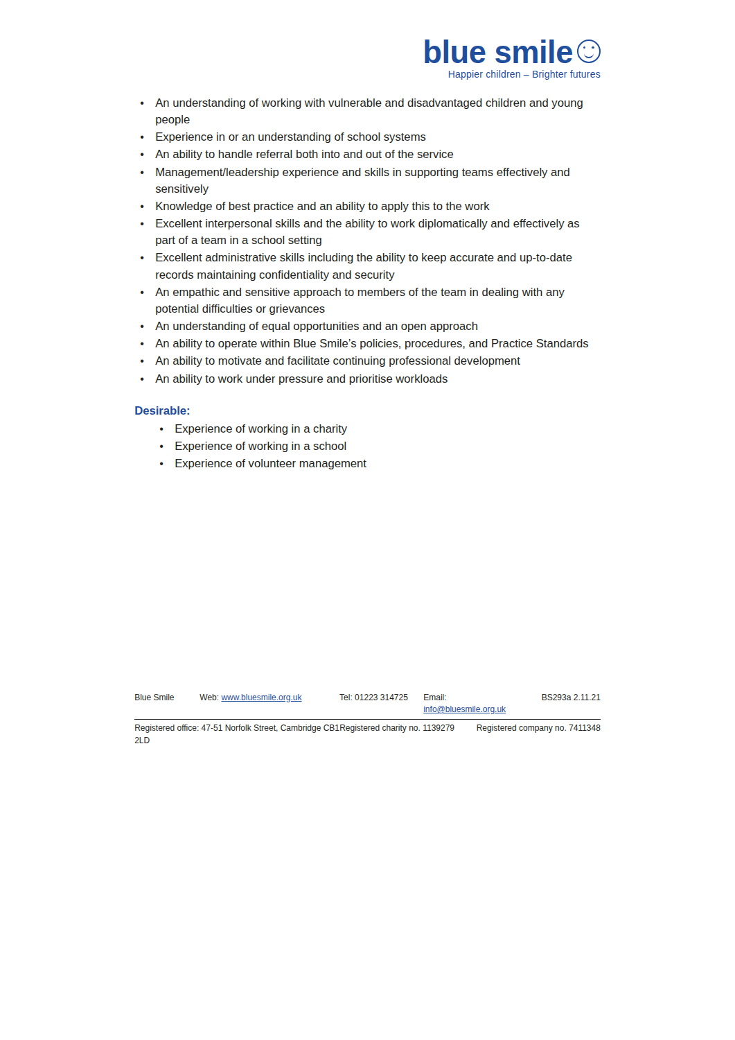blue smile
Happier children – Brighter futures
An understanding of working with vulnerable and disadvantaged children and young people
Experience in or an understanding of school systems
An ability to handle referral both into and out of the service
Management/leadership experience and skills in supporting teams effectively and sensitively
Knowledge of best practice and an ability to apply this to the work
Excellent interpersonal skills and the ability to work diplomatically and effectively as part of a team in a school setting
Excellent administrative skills including the ability to keep accurate and up-to-date records maintaining confidentiality and security
An empathic and sensitive approach to members of the team in dealing with any potential difficulties or grievances
An understanding of equal opportunities and an open approach
An ability to operate within Blue Smile’s policies, procedures, and Practice Standards
An ability to motivate and facilitate continuing professional development
An ability to work under pressure and prioritise workloads
Desirable:
Experience of working in a charity
Experience of working in a school
Experience of volunteer management
Blue Smile
Web: www.bluesmile.org.uk
Tel: 01223 314725
Email: info@bluesmile.org.uk
BS293a 2.11.21
Registered office: 47-51 Norfolk Street, Cambridge CB1 2LD
Registered charity no. 1139279
Registered company no. 7411348